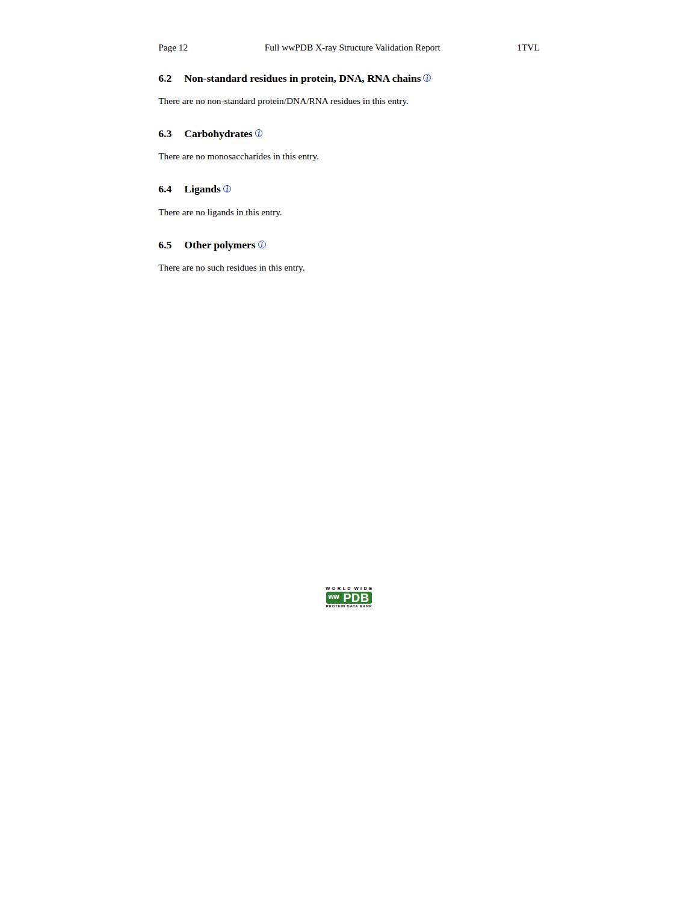Page 12
Full wwPDB X-ray Structure Validation Report
1TVL
6.2 Non-standard residues in protein, DNA, RNA chainsi
There are no non-standard protein/DNA/RNA residues in this entry.
6.3 Carbohydratesi
There are no monosaccharides in this entry.
6.4 Ligandsi
There are no ligands in this entry.
6.5 Other polymersi
There are no such residues in this entry.
W O R L D W I D E
ww PDB
PROTEIN DATA BANK